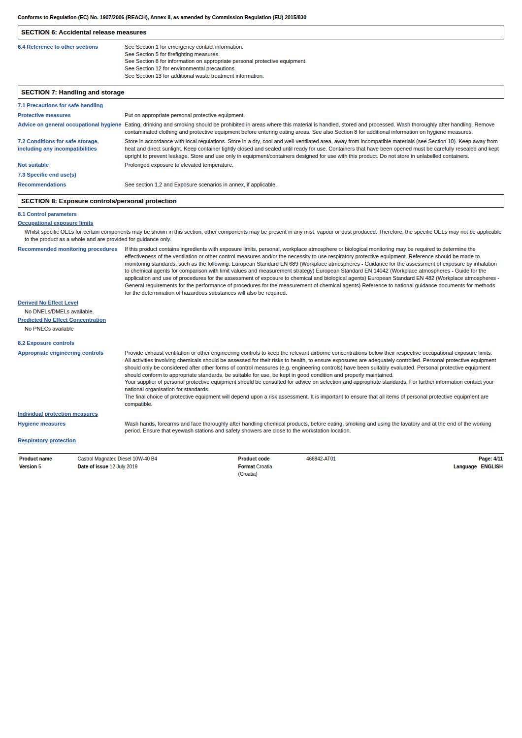Conforms to Regulation (EC) No. 1907/2006 (REACH), Annex II, as amended by Commission Regulation (EU) 2015/830
SECTION 6: Accidental release measures
| 6.4 Reference to other sections | See Section 1 for emergency contact information. See Section 5 for firefighting measures. See Section 8 for information on appropriate personal protective equipment. See Section 12 for environmental precautions. See Section 13 for additional waste treatment information. |
SECTION 7: Handling and storage
7.1 Precautions for safe handling
| Protective measures | Put on appropriate personal protective equipment. |
| Advice on general occupational hygiene | Eating, drinking and smoking should be prohibited in areas where this material is handled, stored and processed. Wash thoroughly after handling. Remove contaminated clothing and protective equipment before entering eating areas. See also Section 8 for additional information on hygiene measures. |
| 7.2 Conditions for safe storage, including any incompatibilities | Store in accordance with local regulations. Store in a dry, cool and well-ventilated area, away from incompatible materials (see Section 10). Keep away from heat and direct sunlight. Keep container tightly closed and sealed until ready for use. Containers that have been opened must be carefully resealed and kept upright to prevent leakage. Store and use only in equipment/containers designed for use with this product. Do not store in unlabelled containers. |
| Not suitable | Prolonged exposure to elevated temperature. |
7.3 Specific end use(s)
| Recommendations | See section 1.2 and Exposure scenarios in annex, if applicable. |
SECTION 8: Exposure controls/personal protection
8.1 Control parameters
Occupational exposure limits
Whilst specific OELs for certain components may be shown in this section, other components may be present in any mist, vapour or dust produced. Therefore, the specific OELs may not be applicable to the product as a whole and are provided for guidance only.
| Recommended monitoring procedures | If this product contains ingredients with exposure limits, personal, workplace atmosphere or biological monitoring may be required to determine the effectiveness of the ventilation or other control measures and/or the necessity to use respiratory protective equipment. Reference should be made to monitoring standards, such as the following: European Standard EN 689 (Workplace atmospheres - Guidance for the assessment of exposure by inhalation to chemical agents for comparison with limit values and measurement strategy) European Standard EN 14042 (Workplace atmospheres - Guide for the application and use of procedures for the assessment of exposure to chemical and biological agents) European Standard EN 482 (Workplace atmospheres - General requirements for the performance of procedures for the measurement of chemical agents) Reference to national guidance documents for methods for the determination of hazardous substances will also be required. |
Derived No Effect Level
No DNELs/DMELs available.
Predicted No Effect Concentration
No PNECs available
8.2 Exposure controls
| Appropriate engineering controls | Provide exhaust ventilation or other engineering controls to keep the relevant airborne concentrations below their respective occupational exposure limits. All activities involving chemicals should be assessed for their risks to health, to ensure exposures are adequately controlled. Personal protective equipment should only be considered after other forms of control measures (e.g. engineering controls) have been suitably evaluated. Personal protective equipment should conform to appropriate standards, be suitable for use, be kept in good condition and properly maintained. Your supplier of personal protective equipment should be consulted for advice on selection and appropriate standards. For further information contact your national organisation for standards. The final choice of protective equipment will depend upon a risk assessment. It is important to ensure that all items of personal protective equipment are compatible. |
Individual protection measures
| Hygiene measures | Wash hands, forearms and face thoroughly after handling chemical products, before eating, smoking and using the lavatory and at the end of the working period. Ensure that eyewash stations and safety showers are close to the workstation location. |
Respiratory protection
| Product name | Castrol Magnatec Diesel 10W-40 B4 | Product code | 466842-AT01 | Page: 4/11 |
| Version 5 | Date of issue 12 July 2019 | Format Croatia | | Language ENGLISH |
| | | (Croatia) | | |